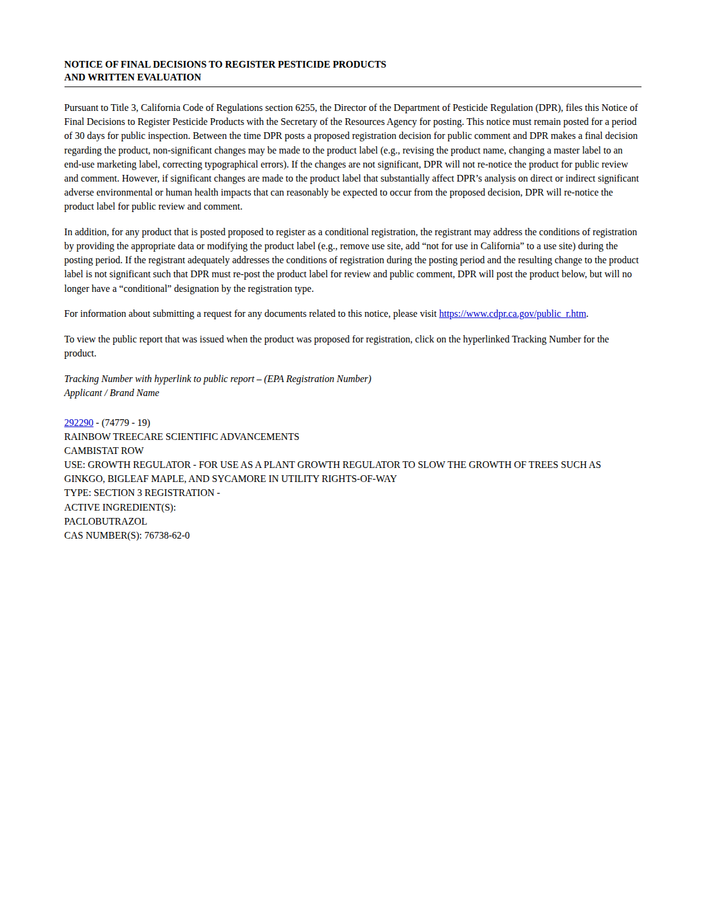Notice of Final Decisions to Register Pesticide Products
and Written Evaluation
Pursuant to Title 3, California Code of Regulations section 6255, the Director of the Department of Pesticide Regulation (DPR), files this Notice of Final Decisions to Register Pesticide Products with the Secretary of the Resources Agency for posting. This notice must remain posted for a period of 30 days for public inspection. Between the time DPR posts a proposed registration decision for public comment and DPR makes a final decision regarding the product, non-significant changes may be made to the product label (e.g., revising the product name, changing a master label to an end-use marketing label, correcting typographical errors). If the changes are not significant, DPR will not re-notice the product for public review and comment. However, if significant changes are made to the product label that substantially affect DPR’s analysis on direct or indirect significant adverse environmental or human health impacts that can reasonably be expected to occur from the proposed decision, DPR will re-notice the product label for public review and comment.
In addition, for any product that is posted proposed to register as a conditional registration, the registrant may address the conditions of registration by providing the appropriate data or modifying the product label (e.g., remove use site, add “not for use in California” to a use site) during the posting period. If the registrant adequately addresses the conditions of registration during the posting period and the resulting change to the product label is not significant such that DPR must re-post the product label for review and public comment, DPR will post the product below, but will no longer have a “conditional” designation by the registration type.
For information about submitting a request for any documents related to this notice, please visit https://www.cdpr.ca.gov/public_r.htm.
To view the public report that was issued when the product was proposed for registration, click on the hyperlinked Tracking Number for the product.
Tracking Number with hyperlink to public report – (EPA Registration Number)
Applicant / Brand Name
292290 - (74779 - 19)
RAINBOW TREECARE SCIENTIFIC ADVANCEMENTS
CAMBISTAT ROW
USE: GROWTH REGULATOR - FOR USE AS A PLANT GROWTH REGULATOR TO SLOW THE GROWTH OF TREES SUCH AS GINKGO, BIGLEAF MAPLE, AND SYCAMORE IN UTILITY RIGHTS-OF-WAY
TYPE: SECTION 3 REGISTRATION -
ACTIVE INGREDIENT(S):
PACLOBUTRAZOL
CAS NUMBER(S): 76738-62-0